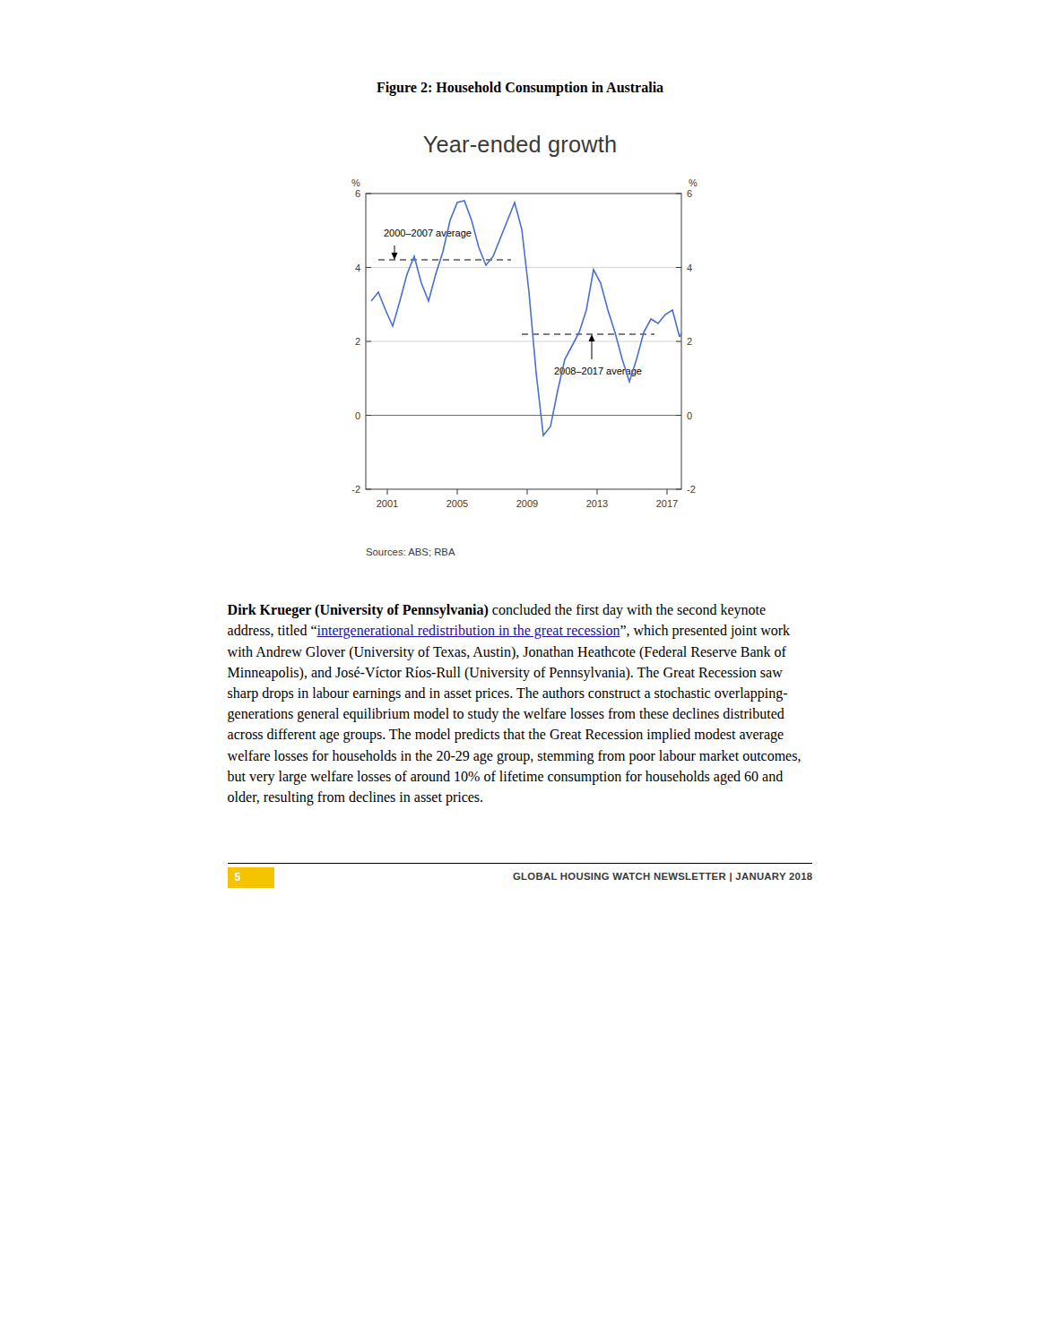Figure 2: Household Consumption in Australia
Year-ended growth
% % mapping: y = 360 - ((v + 2) / 8) * 330 => v=6:30, v=4:112.5, v=2:195, v=0:277.5, v=-2:360 6 4 2 0 -2 6 4 2 0 -2 2001 2005 2009 2013 2017 2000–2007 average 2008–2017 average
Sources: ABS; RBA
Dirk Krueger (University of Pennsylvania) concluded the first day with the second keynote address, titled “intergenerational redistribution in the great recession”, which presented joint work with Andrew Glover (University of Texas, Austin), Jonathan Heathcote (Federal Reserve Bank of Minneapolis), and José-Víctor Ríos-Rull (University of Pennsylvania). The Great Recession saw sharp drops in labour earnings and in asset prices. The authors construct a stochastic overlapping-generations general equilibrium model to study the welfare losses from these declines distributed across different age groups. The model predicts that the Great Recession implied modest average welfare losses for households in the 20-29 age group, stemming from poor labour market outcomes, but very large welfare losses of around 10% of lifetime consumption for households aged 60 and older, resulting from declines in asset prices.
5
GLOBAL HOUSING WATCH NEWSLETTER | JANUARY 2018